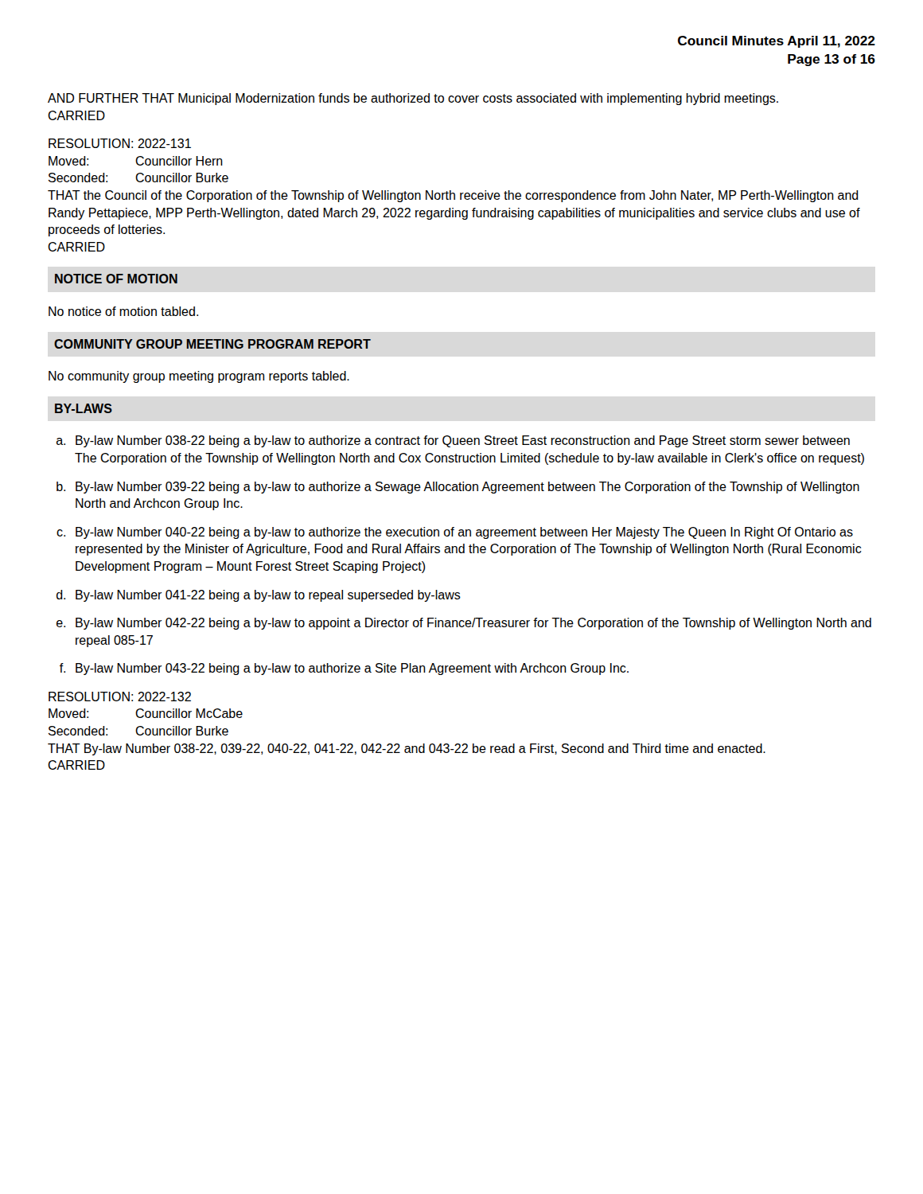Council Minutes April 11, 2022
Page 13 of 16
AND FURTHER THAT Municipal Modernization funds be authorized to cover costs associated with implementing hybrid meetings.
CARRIED
RESOLUTION: 2022-131
Moved: Councillor Hern
Seconded: Councillor Burke
THAT the Council of the Corporation of the Township of Wellington North receive the correspondence from John Nater, MP Perth-Wellington and Randy Pettapiece, MPP Perth-Wellington, dated March 29, 2022 regarding fundraising capabilities of municipalities and service clubs and use of proceeds of lotteries.
CARRIED
NOTICE OF MOTION
No notice of motion tabled.
COMMUNITY GROUP MEETING PROGRAM REPORT
No community group meeting program reports tabled.
BY-LAWS
By-law Number 038-22 being a by-law to authorize a contract for Queen Street East reconstruction and Page Street storm sewer between The Corporation of the Township of Wellington North and Cox Construction Limited (schedule to by-law available in Clerk's office on request)
By-law Number 039-22 being a by-law to authorize a Sewage Allocation Agreement between The Corporation of the Township of Wellington North and Archcon Group Inc.
By-law Number 040-22 being a by-law to authorize the execution of an agreement between Her Majesty The Queen In Right Of Ontario as represented by the Minister of Agriculture, Food and Rural Affairs and the Corporation of The Township of Wellington North (Rural Economic Development Program – Mount Forest Street Scaping Project)
By-law Number 041-22 being a by-law to repeal superseded by-laws
By-law Number 042-22 being a by-law to appoint a Director of Finance/Treasurer for The Corporation of the Township of Wellington North and repeal 085-17
By-law Number 043-22 being a by-law to authorize a Site Plan Agreement with Archcon Group Inc.
RESOLUTION: 2022-132
Moved: Councillor McCabe
Seconded: Councillor Burke
THAT By-law Number 038-22, 039-22, 040-22, 041-22, 042-22 and 043-22 be read a First, Second and Third time and enacted.
CARRIED